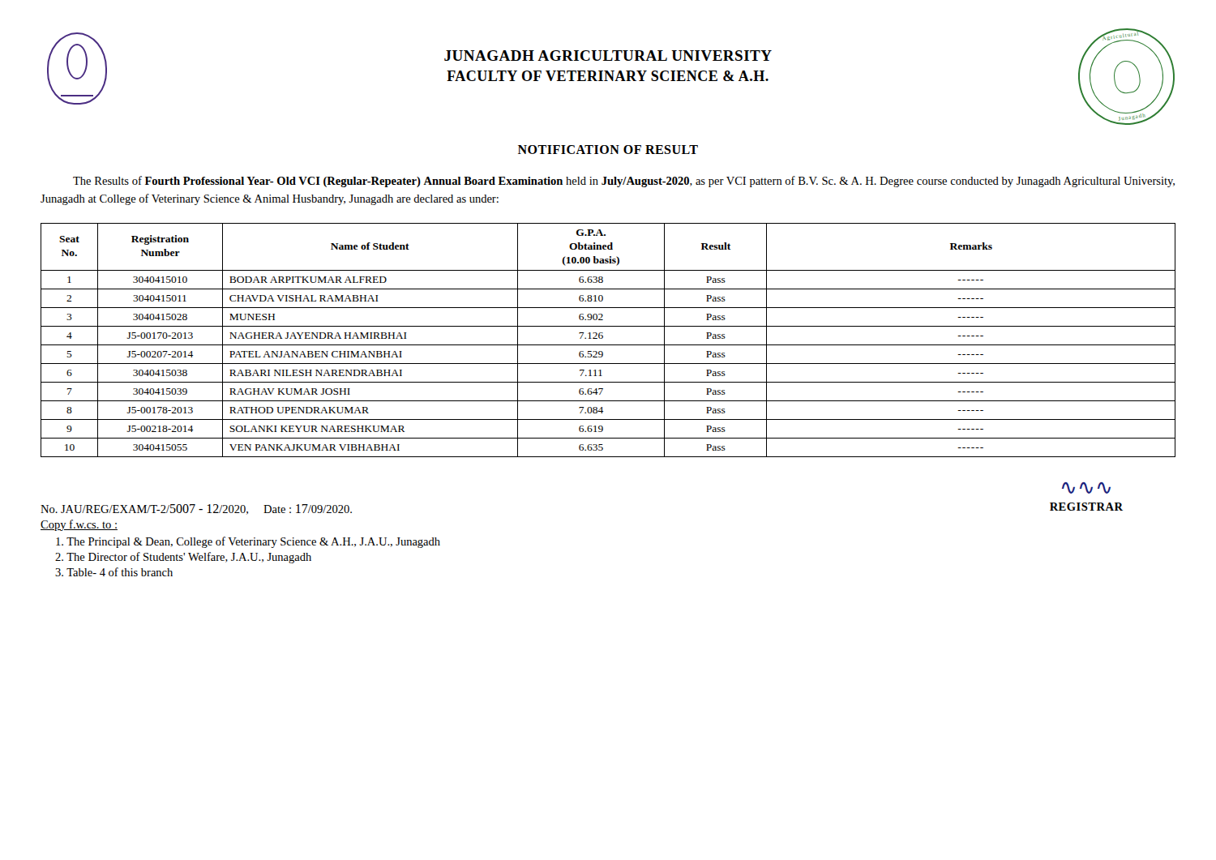Agricultural
Junagadh
JUNAGADH AGRICULTURAL UNIVERSITY
FACULTY OF VETERINARY SCIENCE & A.H.
NOTIFICATION OF RESULT
The Results of Fourth Professional Year- Old VCI (Regular-Repeater) Annual Board Examination held in July/August-2020, as per VCI pattern of B.V. Sc. & A. H. Degree course conducted by Junagadh Agricultural University, Junagadh at College of Veterinary Science & Animal Husbandry, Junagadh are declared as under:
| Seat No. | Registration Number | Name of Student | G.P.A. Obtained (10.00 basis) | Result | Remarks |
| --- | --- | --- | --- | --- | --- |
| 1 | 3040415010 | BODAR ARPITKUMAR ALFRED | 6.638 | Pass | ------ |
| 2 | 3040415011 | CHAVDA VISHAL RAMABHAI | 6.810 | Pass | ------ |
| 3 | 3040415028 | MUNESH | 6.902 | Pass | ------ |
| 4 | J5-00170-2013 | NAGHERA JAYENDRA HAMIRBHAI | 7.126 | Pass | ------ |
| 5 | J5-00207-2014 | PATEL ANJANABEN CHIMANBHAI | 6.529 | Pass | ------ |
| 6 | 3040415038 | RABARI NILESH NARENDRABHAI | 7.111 | Pass | ------ |
| 7 | 3040415039 | RAGHAV KUMAR JOSHI | 6.647 | Pass | ------ |
| 8 | J5-00178-2013 | RATHOD UPENDRAKUMAR | 7.084 | Pass | ------ |
| 9 | J5-00218-2014 | SOLANKI KEYUR NARESHKUMAR | 6.619 | Pass | ------ |
| 10 | 3040415055 | VEN PANKAJKUMAR VIBHABHAI | 6.635 | Pass | ------ |
∿∿∿
REGISTRAR
No. JAU/REG/EXAM/T-2/5007 - 12/2020, Date : 17/09/2020.
Copy f.w.cs. to :
1. The Principal & Dean, College of Veterinary Science & A.H., J.A.U., Junagadh
2. The Director of Students' Welfare, J.A.U., Junagadh
3. Table- 4 of this branch